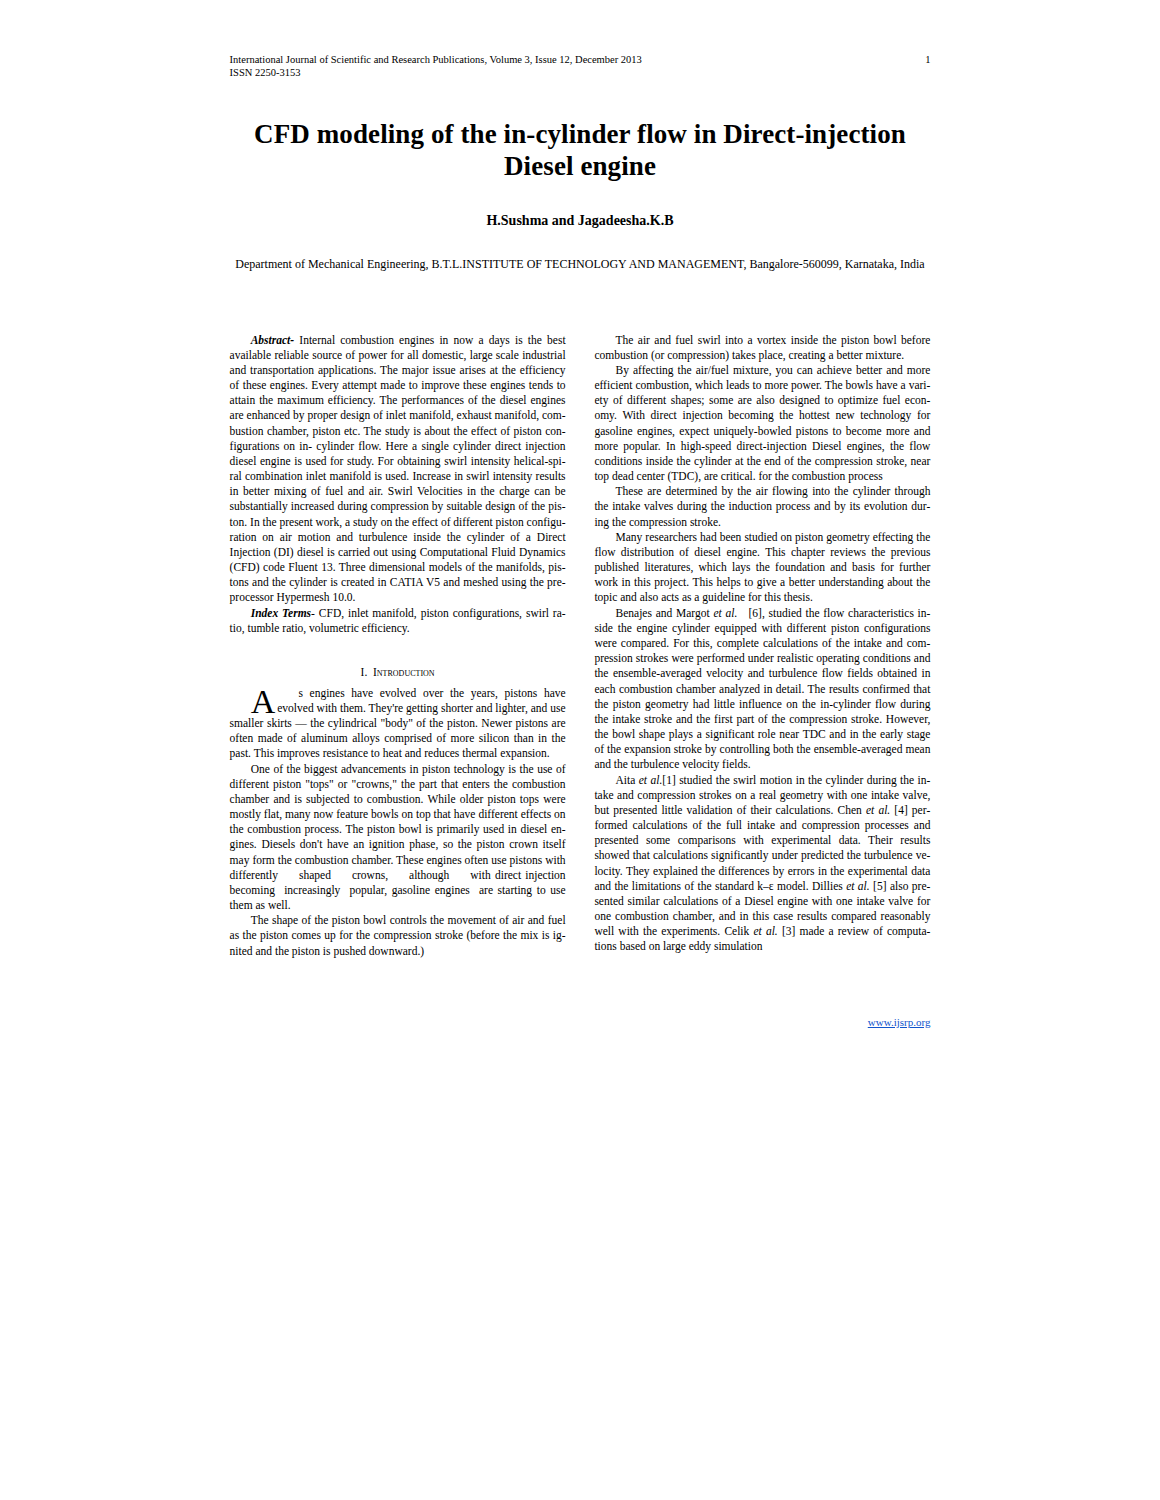International Journal of Scientific and Research Publications, Volume 3, Issue 12, December 2013
ISSN 2250-3153 1
CFD modeling of the in-cylinder flow in Direct-injection
Diesel engine
H.Sushma and Jagadeesha.K.B
Department of Mechanical Engineering, B.T.L.INSTITUTE OF TECHNOLOGY AND MANAGEMENT, Bangalore-560099, Karnataka, India
Abstract- Internal combustion engines in now a days is the best available reliable source of power for all domestic, large scale industrial and transportation applications. The major issue arises at the efficiency of these engines. Every attempt made to improve these engines tends to attain the maximum efficiency. The performances of the diesel engines are enhanced by proper design of inlet manifold, exhaust manifold, combustion chamber, piston etc. The study is about the effect of piston configurations on in- cylinder flow. Here a single cylinder direct injection diesel engine is used for study. For obtaining swirl intensity helical-spiral combination inlet manifold is used. Increase in swirl intensity results in better mixing of fuel and air. Swirl Velocities in the charge can be substantially increased during compression by suitable design of the piston. In the present work, a study on the effect of different piston configuration on air motion and turbulence inside the cylinder of a Direct Injection (DI) diesel is carried out using Computational Fluid Dynamics (CFD) code Fluent 13. Three dimensional models of the manifolds, pistons and the cylinder is created in CATIA V5 and meshed using the pre-processor Hypermesh 10.0.
Index Terms- CFD, inlet manifold, piston configurations, swirl ratio, tumble ratio, volumetric efficiency.
I. Introduction
As engines have evolved over the years, pistons have evolved with them. They're getting shorter and lighter, and use smaller skirts — the cylindrical "body" of the piston. Newer pistons are often made of aluminum alloys comprised of more silicon than in the past. This improves resistance to heat and reduces thermal expansion.
One of the biggest advancements in piston technology is the use of different piston "tops" or "crowns," the part that enters the combustion chamber and is subjected to combustion. While older piston tops were mostly flat, many now feature bowls on top that have different effects on the combustion process. The piston bowl is primarily used in diesel engines. Diesels don't have an ignition phase, so the piston crown itself may form the combustion chamber. These engines often use pistons with differently shaped crowns, although with direct injection becoming increasingly popular, gasoline engines are starting to use them as well.
The shape of the piston bowl controls the movement of air and fuel as the piston comes up for the compression stroke (before the mix is ignited and the piston is pushed downward.)
The air and fuel swirl into a vortex inside the piston bowl before combustion (or compression) takes place, creating a better mixture.
By affecting the air/fuel mixture, you can achieve better and more efficient combustion, which leads to more power. The bowls have a variety of different shapes; some are also designed to optimize fuel economy. With direct injection becoming the hottest new technology for gasoline engines, expect uniquely-bowled pistons to become more and more popular. In high-speed direct-injection Diesel engines, the flow conditions inside the cylinder at the end of the compression stroke, near top dead center (TDC), are critical. for the combustion process
These are determined by the air flowing into the cylinder through the intake valves during the induction process and by its evolution during the compression stroke.
Many researchers had been studied on piston geometry effecting the flow distribution of diesel engine. This chapter reviews the previous published literatures, which lays the foundation and basis for further work in this project. This helps to give a better understanding about the topic and also acts as a guideline for this thesis.
Benajes and Margot et al. [6], studied the flow characteristics inside the engine cylinder equipped with different piston configurations were compared. For this, complete calculations of the intake and compression strokes were performed under realistic operating conditions and the ensemble-averaged velocity and turbulence flow fields obtained in each combustion chamber analyzed in detail. The results confirmed that the piston geometry had little influence on the in-cylinder flow during the intake stroke and the first part of the compression stroke. However, the bowl shape plays a significant role near TDC and in the early stage of the expansion stroke by controlling both the ensemble-averaged mean and the turbulence velocity fields.
Aita et al.[1] studied the swirl motion in the cylinder during the intake and compression strokes on a real geometry with one intake valve, but presented little validation of their calculations. Chen et al. [4] performed calculations of the full intake and compression processes and presented some comparisons with experimental data. Their results showed that calculations significantly under predicted the turbulence velocity. They explained the differences by errors in the experimental data and the limitations of the standard k–ε model. Dillies et al. [5] also presented similar calculations of a Diesel engine with one intake valve for one combustion chamber, and in this case results compared reasonably well with the experiments. Celik et al. [3] made a review of computations based on large eddy simulation
www.ijsrp.org